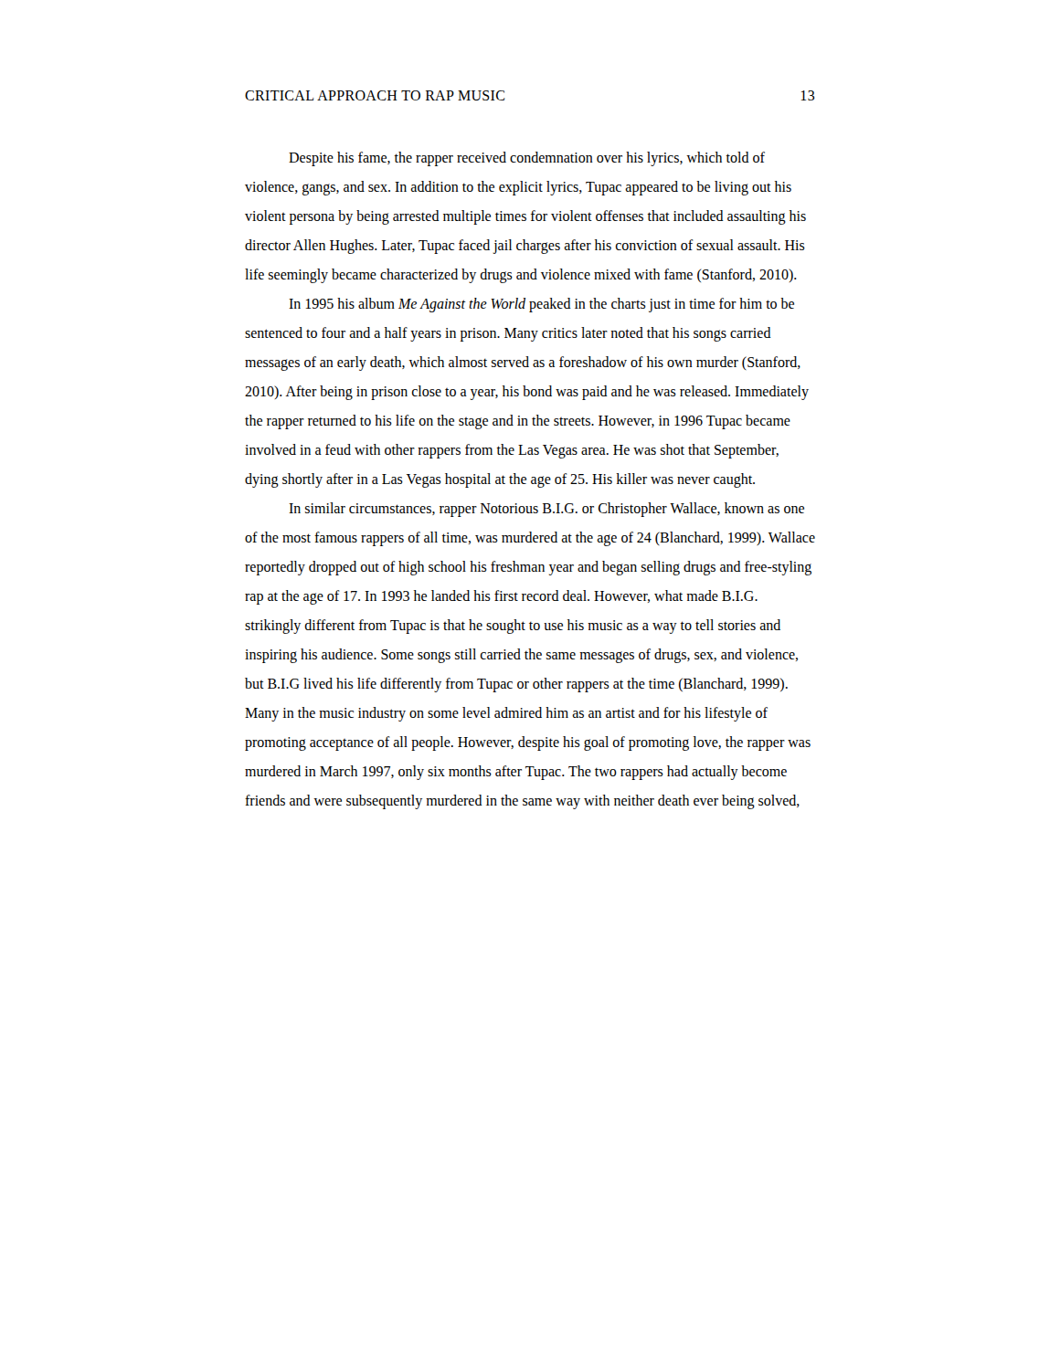Critical Approach to Rap Music 13
Despite his fame, the rapper received condemnation over his lyrics, which told of violence, gangs, and sex. In addition to the explicit lyrics, Tupac appeared to be living out his violent persona by being arrested multiple times for violent offenses that included assaulting his director Allen Hughes. Later, Tupac faced jail charges after his conviction of sexual assault. His life seemingly became characterized by drugs and violence mixed with fame (Stanford, 2010).
In 1995 his album Me Against the World peaked in the charts just in time for him to be sentenced to four and a half years in prison. Many critics later noted that his songs carried messages of an early death, which almost served as a foreshadow of his own murder (Stanford, 2010). After being in prison close to a year, his bond was paid and he was released. Immediately the rapper returned to his life on the stage and in the streets. However, in 1996 Tupac became involved in a feud with other rappers from the Las Vegas area. He was shot that September, dying shortly after in a Las Vegas hospital at the age of 25. His killer was never caught.
In similar circumstances, rapper Notorious B.I.G. or Christopher Wallace, known as one of the most famous rappers of all time, was murdered at the age of 24 (Blanchard, 1999). Wallace reportedly dropped out of high school his freshman year and began selling drugs and free-styling rap at the age of 17. In 1993 he landed his first record deal. However, what made B.I.G. strikingly different from Tupac is that he sought to use his music as a way to tell stories and inspiring his audience. Some songs still carried the same messages of drugs, sex, and violence, but B.I.G lived his life differently from Tupac or other rappers at the time (Blanchard, 1999). Many in the music industry on some level admired him as an artist and for his lifestyle of promoting acceptance of all people. However, despite his goal of promoting love, the rapper was murdered in March 1997, only six months after Tupac. The two rappers had actually become friends and were subsequently murdered in the same way with neither death ever being solved,